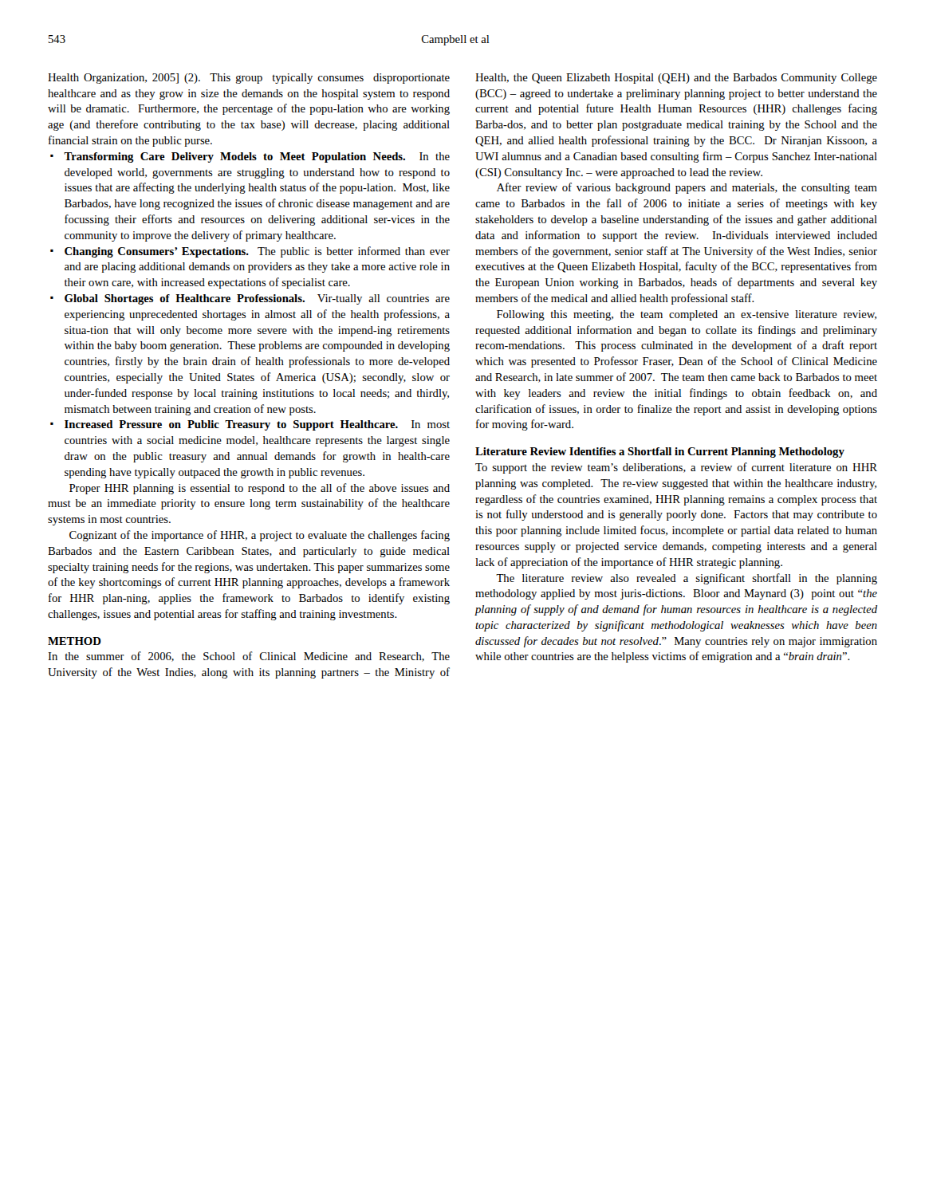543 Campbell et al
Health Organization, 2005] (2). This group typically consumes disproportionate healthcare and as they grow in size the demands on the hospital system to respond will be dramatic. Furthermore, the percentage of the popu-lation who are working age (and therefore contributing to the tax base) will decrease, placing additional financial strain on the public purse.
Transforming Care Delivery Models to Meet Population Needs. In the developed world, governments are struggling to understand how to respond to issues that are affecting the underlying health status of the popu-lation. Most, like Barbados, have long recognized the issues of chronic disease management and are focussing their efforts and resources on delivering additional ser-vices in the community to improve the delivery of primary healthcare.
Changing Consumers’ Expectations. The public is better informed than ever and are placing additional demands on providers as they take a more active role in their own care, with increased expectations of specialist care.
Global Shortages of Healthcare Professionals. Vir-tually all countries are experiencing unprecedented shortages in almost all of the health professions, a situa-tion that will only become more severe with the impend-ing retirements within the baby boom generation. These problems are compounded in developing countries, firstly by the brain drain of health professionals to more de-veloped countries, especially the United States of America (USA); secondly, slow or under-funded response by local training institutions to local needs; and thirdly, mismatch between training and creation of new posts.
Increased Pressure on Public Treasury to Support Healthcare. In most countries with a social medicine model, healthcare represents the largest single draw on the public treasury and annual demands for growth in health-care spending have typically outpaced the growth in public revenues.
Proper HHR planning is essential to respond to the all of the above issues and must be an immediate priority to ensure long term sustainability of the healthcare systems in most countries.
Cognizant of the importance of HHR, a project to evaluate the challenges facing Barbados and the Eastern Caribbean States, and particularly to guide medical specialty training needs for the regions, was undertaken. This paper summarizes some of the key shortcomings of current HHR planning approaches, develops a framework for HHR plan-ning, applies the framework to Barbados to identify existing challenges, issues and potential areas for staffing and training investments.
Method
In the summer of 2006, the School of Clinical Medicine and Research, The University of the West Indies, along with its planning partners – the Ministry of Health, the Queen Elizabeth Hospital (QEH) and the Barbados Community College (BCC) – agreed to undertake a preliminary planning project to better understand the current and potential future Health Human Resources (HHR) challenges facing Barba-dos, and to better plan postgraduate medical training by the School and the QEH, and allied health professional training by the BCC. Dr Niranjan Kissoon, a UWI alumnus and a Canadian based consulting firm – Corpus Sanchez Inter-national (CSI) Consultancy Inc. – were approached to lead the review.
After review of various background papers and materials, the consulting team came to Barbados in the fall of 2006 to initiate a series of meetings with key stakeholders to develop a baseline understanding of the issues and gather additional data and information to support the review. In-dividuals interviewed included members of the government, senior staff at The University of the West Indies, senior executives at the Queen Elizabeth Hospital, faculty of the BCC, representatives from the European Union working in Barbados, heads of departments and several key members of the medical and allied health professional staff.
Following this meeting, the team completed an ex-tensive literature review, requested additional information and began to collate its findings and preliminary recom-mendations. This process culminated in the development of a draft report which was presented to Professor Fraser, Dean of the School of Clinical Medicine and Research, in late summer of 2007. The team then came back to Barbados to meet with key leaders and review the initial findings to obtain feedback on, and clarification of issues, in order to finalize the report and assist in developing options for moving for-ward.
Literature Review Identifies a Shortfall in Current Planning Methodology
To support the review team’s deliberations, a review of current literature on HHR planning was completed. The re-view suggested that within the healthcare industry, regardless of the countries examined, HHR planning remains a complex process that is not fully understood and is generally poorly done. Factors that may contribute to this poor planning include limited focus, incomplete or partial data related to human resources supply or projected service demands, competing interests and a general lack of appreciation of the importance of HHR strategic planning.
The literature review also revealed a significant shortfall in the planning methodology applied by most juris-dictions. Bloor and Maynard (3) point out “the planning of supply of and demand for human resources in healthcare is a neglected topic characterized by significant methodological weaknesses which have been discussed for decades but not resolved.” Many countries rely on major immigration while other countries are the helpless victims of emigration and a “brain drain”.